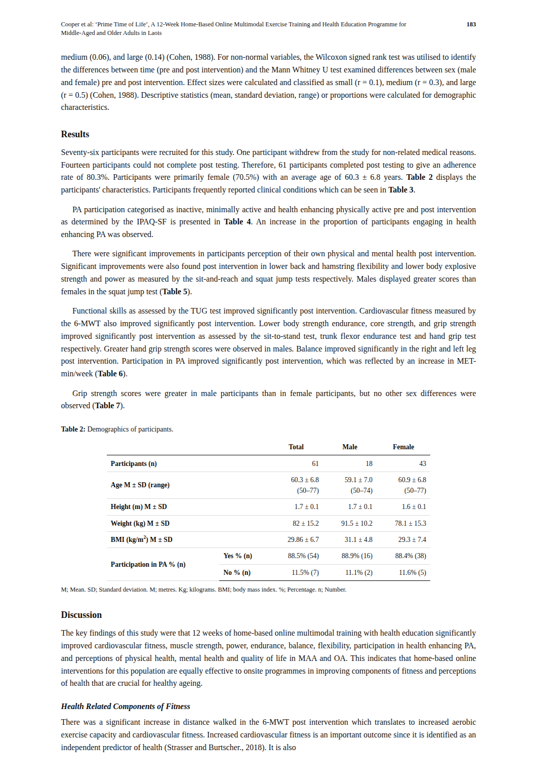Cooper et al: ‘Prime Time of Life’, A 12-Week Home-Based Online Multimodal Exercise Training and Health Education Programme for Middle-Aged and Older Adults in Laois
183
medium (0.06), and large (0.14) (Cohen, 1988). For non-normal variables, the Wilcoxon signed rank test was utilised to identify the differences between time (pre and post intervention) and the Mann Whitney U test examined differences between sex (male and female) pre and post intervention. Effect sizes were calculated and classified as small (r = 0.1), medium (r = 0.3), and large (r = 0.5) (Cohen, 1988). Descriptive statistics (mean, standard deviation, range) or proportions were calculated for demographic characteristics.
Results
Seventy-six participants were recruited for this study. One participant withdrew from the study for non-related medical reasons. Fourteen participants could not complete post testing. Therefore, 61 participants completed post testing to give an adherence rate of 80.3%. Participants were primarily female (70.5%) with an average age of 60.3 ± 6.8 years. Table 2 displays the participants' characteristics. Participants frequently reported clinical conditions which can be seen in Table 3.
PA participation categorised as inactive, minimally active and health enhancing physically active pre and post intervention as determined by the IPAQ-SF is presented in Table 4. An increase in the proportion of participants engaging in health enhancing PA was observed.
There were significant improvements in participants perception of their own physical and mental health post intervention. Significant improvements were also found post intervention in lower back and hamstring flexibility and lower body explosive strength and power as measured by the sit-and-reach and squat jump tests respectively. Males displayed greater scores than females in the squat jump test (Table 5).
Functional skills as assessed by the TUG test improved significantly post intervention. Cardiovascular fitness measured by the 6-MWT also improved significantly post intervention. Lower body strength endurance, core strength, and grip strength improved significantly post intervention as assessed by the sit-to-stand test, trunk flexor endurance test and hand grip test respectively. Greater hand grip strength scores were observed in males. Balance improved significantly in the right and left leg post intervention. Participation in PA improved significantly post intervention, which was reflected by an increase in MET-min/week (Table 6).
Grip strength scores were greater in male participants than in female participants, but no other sex differences were observed (Table 7).
Table 2: Demographics of participants.
| | Total | Male | Female |
| --- | --- | --- | --- |
| Participants (n) | 61 | 18 | 43 |
| Age M ± SD (range) | 60.3 ± 6.8 (50–77) | 59.1 ± 7.0 (50–74) | 60.9 ± 6.8 (50–77) |
| Height (m) M ± SD | 1.7 ± 0.1 | 1.7 ± 0.1 | 1.6 ± 0.1 |
| Weight (kg) M ± SD | 82 ± 15.2 | 91.5 ± 10.2 | 78.1 ± 15.3 |
| BMI (kg/m 2 ) M ± SD | 29.86 ± 6.7 | 31.1 ± 4.8 | 29.3 ± 7.4 |
| Participation in PA % (n) | Yes % (n) | 88.5% (54) | 88.9% (16) | 88.4% (38) |
| No % (n) | 11.5% (7) | 11.1% (2) | 11.6% (5) |
M; Mean. SD; Standard deviation. M; metres. Kg; kilograms. BMI; body mass index. %; Percentage. n; Number.
Discussion
The key findings of this study were that 12 weeks of home-based online multimodal training with health education significantly improved cardiovascular fitness, muscle strength, power, endurance, balance, flexibility, participation in health enhancing PA, and perceptions of physical health, mental health and quality of life in MAA and OA. This indicates that home-based online interventions for this population are equally effective to onsite programmes in improving components of fitness and perceptions of health that are crucial for healthy ageing.
Health Related Components of Fitness
There was a significant increase in distance walked in the 6-MWT post intervention which translates to increased aerobic exercise capacity and cardiovascular fitness. Increased cardiovascular fitness is an important outcome since it is identified as an independent predictor of health (Strasser and Burtscher., 2018). It is also